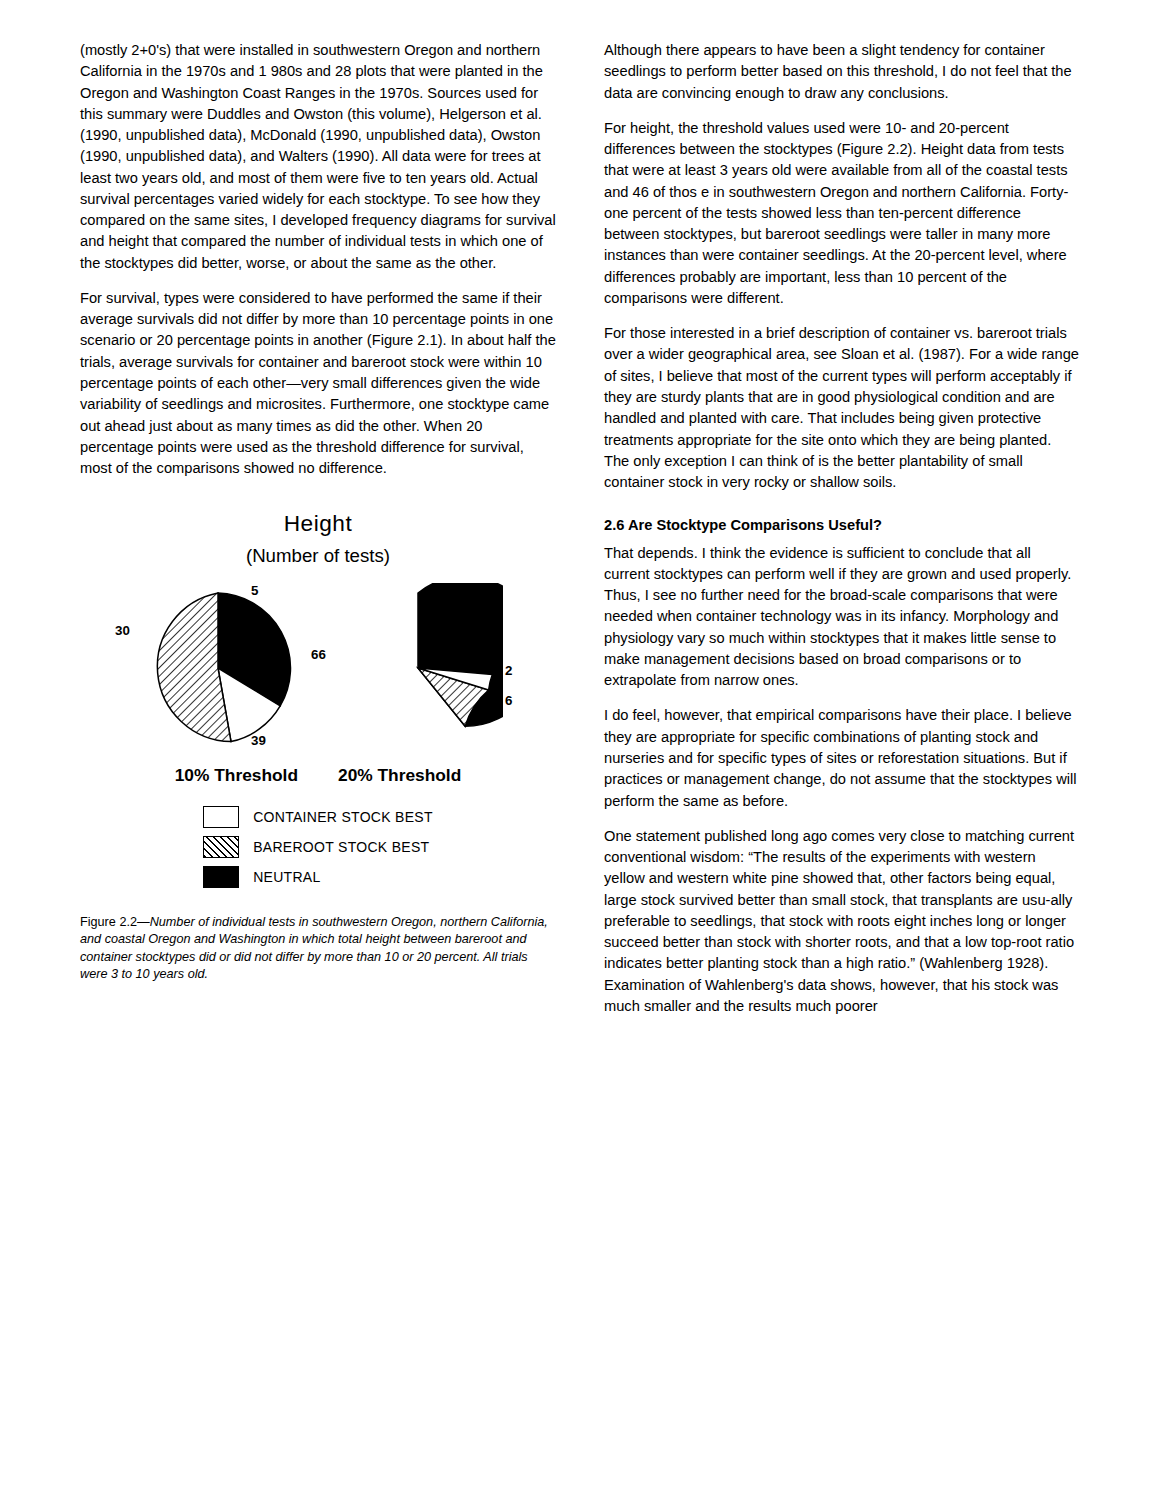(mostly 2+0's) that were installed in southwestern Oregon and northern California in the 1970s and 1 980s and 28 plots that were planted in the Oregon and Washington Coast Ranges in the 1970s. Sources used for this summary were Duddles and Owston (this volume), Helgerson et al. (1990, unpublished data), McDonald (1990, unpublished data), Owston (1990, unpublished data), and Walters (1990). All data were for trees at least two years old, and most of them were five to ten years old. Actual survival percentages varied widely for each stocktype. To see how they compared on the same sites, I developed frequency diagrams for survival and height that compared the number of individual tests in which one of the stocktypes did better, worse, or about the same as the other.
For survival, types were considered to have performed the same if their average survivals did not differ by more than 10 percentage points in one scenario or 20 percentage points in another (Figure 2.1). In about half the trials, average survivals for container and bareroot stock were within 10 percentage points of each other—very small differences given the wide variability of seedlings and microsites. Furthermore, one stocktype came out ahead just about as many times as did the other. When 20 percentage points were used as the threshold difference for survival, most of the comparisons showed no difference.
Height
(Number of tests)
5 30 39
66 2 6
10% Threshold 20% Threshold
CONTAINER STOCK BEST
BAREROOT STOCK BEST
NEUTRAL
Figure 2.2—Number of individual tests in southwestern Oregon, northern California, and coastal Oregon and Washington in which total height between bareroot and container stocktypes did or did not differ by more than 10 or 20 percent. All trials were 3 to 10 years old.
Although there appears to have been a slight tendency for container seedlings to perform better based on this threshold, I do not feel that the data are convincing enough to draw any conclusions.
For height, the threshold values used were 10- and 20-percent differences between the stocktypes (Figure 2.2). Height data from tests that were at least 3 years old were available from all of the coastal tests and 46 of thos e in southwestern Oregon and northern California. Forty-one percent of the tests showed less than ten-percent difference between stocktypes, but bareroot seedlings were taller in many more instances than were container seedlings. At the 20-percent level, where differences probably are important, less than 10 percent of the comparisons were different.
For those interested in a brief description of container vs. bareroot trials over a wider geographical area, see Sloan et al. (1987). For a wide range of sites, I believe that most of the current types will perform acceptably if they are sturdy plants that are in good physiological condition and are handled and planted with care. That includes being given protective treatments appropriate for the site onto which they are being planted. The only exception I can think of is the better plantability of small container stock in very rocky or shallow soils.
2.6 Are Stocktype Comparisons Useful?
That depends. I think the evidence is sufficient to conclude that all current stocktypes can perform well if they are grown and used properly. Thus, I see no further need for the broad-scale comparisons that were needed when container technology was in its infancy. Morphology and physiology vary so much within stocktypes that it makes little sense to make management decisions based on broad comparisons or to extrapolate from narrow ones.
I do feel, however, that empirical comparisons have their place. I believe they are appropriate for specific combinations of planting stock and nurseries and for specific types of sites or reforestation situations. But if practices or management change, do not assume that the stocktypes will perform the same as before.
One statement published long ago comes very close to matching current conventional wisdom: “The results of the experiments with western yellow and western white pine showed that, other factors being equal, large stock survived better than small stock, that transplants are usu-ally preferable to seedlings, that stock with roots eight inches long or longer succeed better than stock with shorter roots, and that a low top-root ratio indicates better planting stock than a high ratio.” (Wahlenberg 1928). Examination of Wahlenberg's data shows, however, that his stock was much smaller and the results much poorer